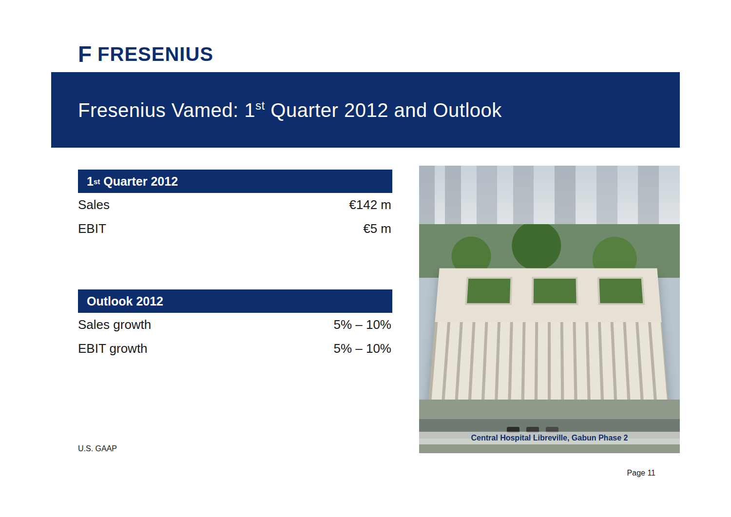F FRESENIUS
Fresenius Vamed: 1st Quarter 2012 and Outlook
1st Quarter 2012
Sales€142 m
EBIT€5 m
Outlook 2012
Sales growth 5% – 10%
EBIT growth 5% – 10%
Central Hospital Libreville, Gabun Phase 2
U.S. GAAP
Page 11